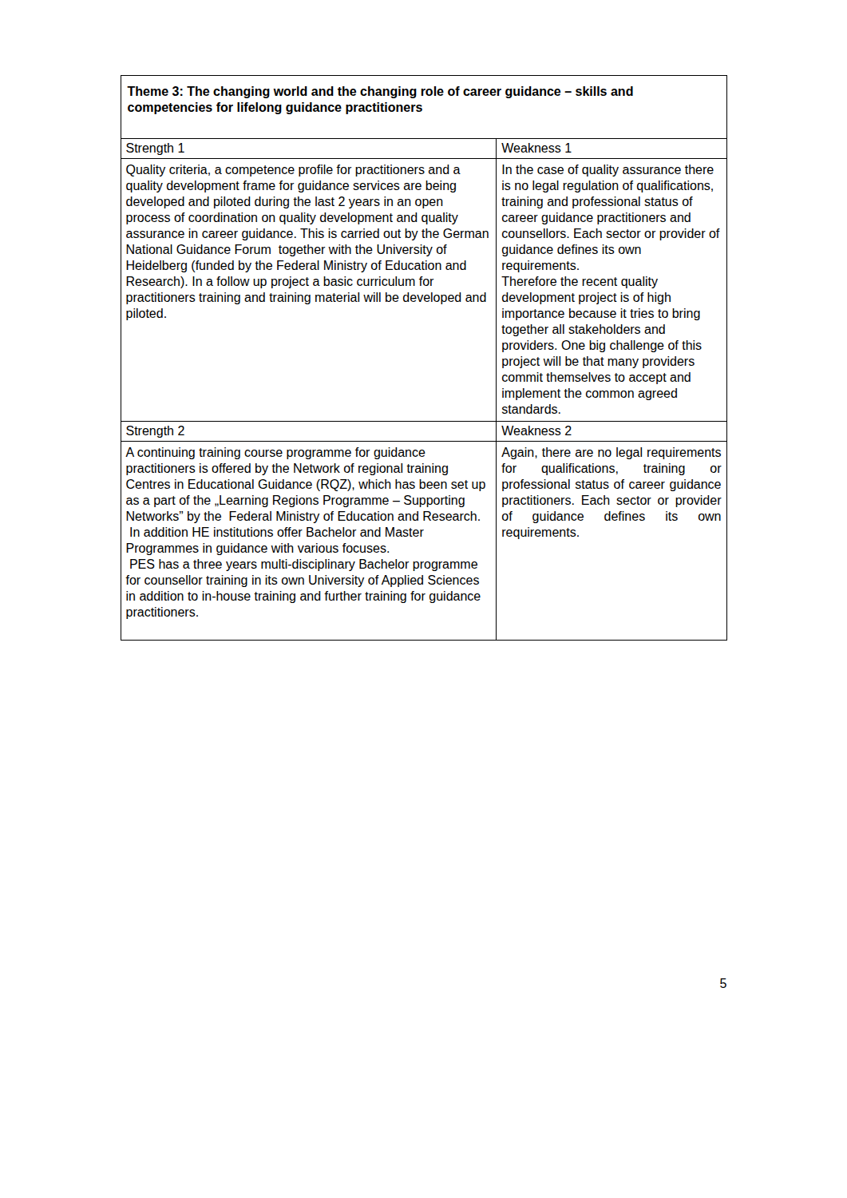| Theme 3: The changing world and the changing role of career guidance – skills and competencies for lifelong guidance practitioners |
| Strength 1 | Weakness 1 |
| Quality criteria, a competence profile for practitioners and a quality development frame for guidance services are being developed and piloted during the last 2 years in an open process of coordination on quality development and quality assurance in career guidance. This is carried out by the German National Guidance Forum together with the University of Heidelberg (funded by the Federal Ministry of Education and Research). In a follow up project a basic curriculum for practitioners training and training material will be developed and piloted. | In the case of quality assurance there is no legal regulation of qualifications, training and professional status of career guidance practitioners and counsellors. Each sector or provider of guidance defines its own requirements. Therefore the recent quality development project is of high importance because it tries to bring together all stakeholders and providers. One big challenge of this project will be that many providers commit themselves to accept and implement the common agreed standards. |
| Strength 2 | Weakness 2 |
| A continuing training course programme for guidance practitioners is offered by the Network of regional training Centres in Educational Guidance (RQZ), which has been set up as a part of the „Learning Regions Programme – Supporting Networks” by the Federal Ministry of Education and Research. In addition HE institutions offer Bachelor and Master Programmes in guidance with various focuses. PES has a three years multi-disciplinary Bachelor programme for counsellor training in its own University of Applied Sciences in addition to in-house training and further training for guidance practitioners. | Again, there are no legal requirements for qualifications, training or professional status of career guidance practitioners. Each sector or provider of guidance defines its own requirements. |
5